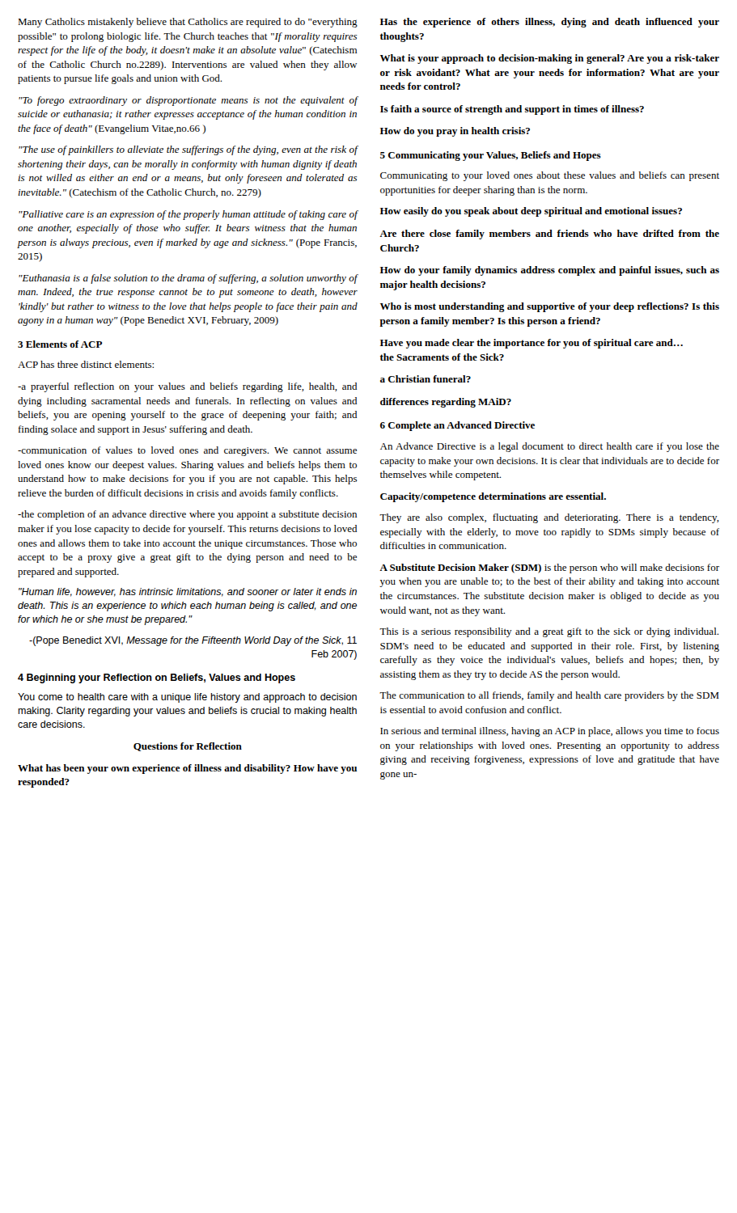Many Catholics mistakenly believe that Catholics are required to do "everything possible" to prolong biologic life. The Church teaches that "If morality requires respect for the life of the body, it doesn't make it an absolute value" (Catechism of the Catholic Church no.2289). Interventions are valued when they allow patients to pursue life goals and union with God.
"To forego extraordinary or disproportionate means is not the equivalent of suicide or euthanasia; it rather expresses acceptance of the human condition in the face of death" (Evangelium Vitae,no.66 )
"The use of painkillers to alleviate the sufferings of the dying, even at the risk of shortening their days, can be morally in conformity with human dignity if death is not willed as either an end or a means, but only foreseen and tolerated as inevitable." (Catechism of the Catholic Church, no. 2279)
"Palliative care is an expression of the properly human attitude of taking care of one another, especially of those who suffer. It bears witness that the human person is always precious, even if marked by age and sickness." (Pope Francis, 2015)
"Euthanasia is a false solution to the drama of suffering, a solution unworthy of man. Indeed, the true response cannot be to put someone to death, however 'kindly' but rather to witness to the love that helps people to face their pain and agony in a human way" (Pope Benedict XVI, February, 2009)
3 Elements of ACP
ACP has three distinct elements:
-a prayerful reflection on your values and beliefs regarding life, health, and dying including sacramental needs and funerals. In reflecting on values and beliefs, you are opening yourself to the grace of deepening your faith; and finding solace and support in Jesus' suffering and death.
-communication of values to loved ones and caregivers. We cannot assume loved ones know our deepest values. Sharing values and beliefs helps them to understand how to make decisions for you if you are not capable. This helps relieve the burden of difficult decisions in crisis and avoids family conflicts.
-the completion of an advance directive where you appoint a substitute decision maker if you lose capacity to decide for yourself. This returns decisions to loved ones and allows them to take into account the unique circumstances. Those who accept to be a proxy give a great gift to the dying person and need to be prepared and supported.
"Human life, however, has intrinsic limitations, and sooner or later it ends in death. This is an experience to which each human being is called, and one for which he or she must be prepared."
-(Pope Benedict XVI, Message for the Fifteenth World Day of the Sick, 11 Feb 2007)
4 Beginning your Reflection on Beliefs, Values and Hopes
You come to health care with a unique life history and approach to decision making. Clarity regarding your values and beliefs is crucial to making health care decisions.
Questions for Reflection
What has been your own experience of illness and disability? How have you responded?
Has the experience of others illness, dying and death influenced your thoughts?
What is your approach to decision-making in general? Are you a risk-taker or risk avoidant? What are your needs for information? What are your needs for control?
Is faith a source of strength and support in times of illness?
How do you pray in health crisis?
5 Communicating your Values, Beliefs and Hopes
Communicating to your loved ones about these values and beliefs can present opportunities for deeper sharing than is the norm.
How easily do you speak about deep spiritual and emotional issues?
Are there close family members and friends who have drifted from the Church?
How do your family dynamics address complex and painful issues, such as major health decisions?
Who is most understanding and supportive of your deep reflections? Is this person a family member? Is this person a friend?
Have you made clear the importance for you of spiritual care and…
the Sacraments of the Sick?
a Christian funeral?
differences regarding MAiD?
6 Complete an Advanced Directive
An Advance Directive is a legal document to direct health care if you lose the capacity to make your own decisions. It is clear that individuals are to decide for themselves while competent.
Capacity/competence determinations are essential.
They are also complex, fluctuating and deteriorating. There is a tendency, especially with the elderly, to move too rapidly to SDMs simply because of difficulties in communication.
A Substitute Decision Maker (SDM) is the person who will make decisions for you when you are unable to; to the best of their ability and taking into account the circumstances. The substitute decision maker is obliged to decide as you would want, not as they want.
This is a serious responsibility and a great gift to the sick or dying individual. SDM's need to be educated and supported in their role. First, by listening carefully as they voice the individual's values, beliefs and hopes; then, by assisting them as they try to decide AS the person would.
The communication to all friends, family and health care providers by the SDM is essential to avoid confusion and conflict.
In serious and terminal illness, having an ACP in place, allows you time to focus on your relationships with loved ones. Presenting an opportunity to address giving and receiving forgiveness, expressions of love and gratitude that have gone un-